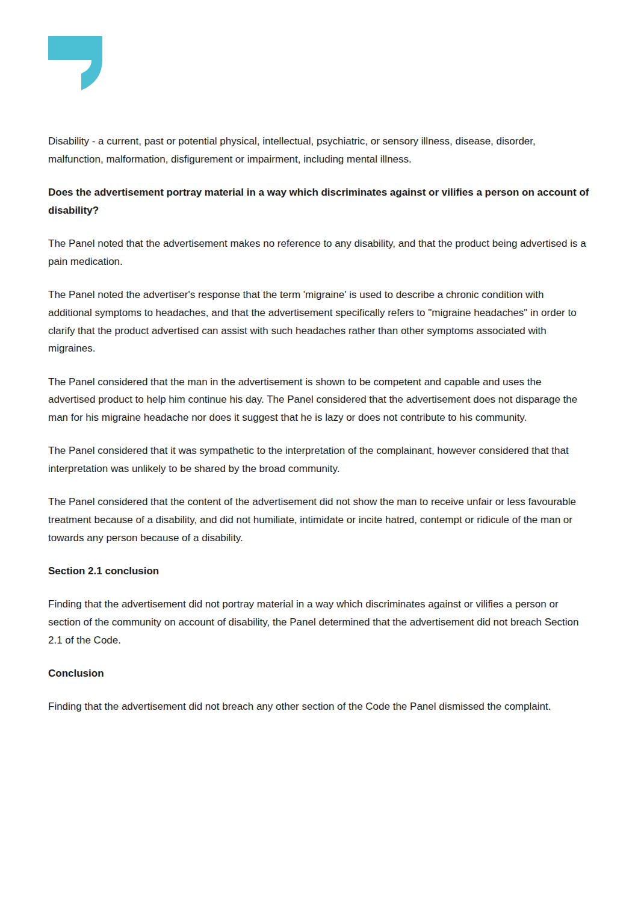Disability - a current, past or potential physical, intellectual, psychiatric, or sensory illness, disease, disorder, malfunction, malformation, disfigurement or impairment, including mental illness.
Does the advertisement portray material in a way which discriminates against or vilifies a person on account of disability?
The Panel noted that the advertisement makes no reference to any disability, and that the product being advertised is a pain medication.
The Panel noted the advertiser's response that the term 'migraine' is used to describe a chronic condition with additional symptoms to headaches, and that the advertisement specifically refers to "migraine headaches" in order to clarify that the product advertised can assist with such headaches rather than other symptoms associated with migraines.
The Panel considered that the man in the advertisement is shown to be competent and capable and uses the advertised product to help him continue his day. The Panel considered that the advertisement does not disparage the man for his migraine headache nor does it suggest that he is lazy or does not contribute to his community.
The Panel considered that it was sympathetic to the interpretation of the complainant, however considered that that interpretation was unlikely to be shared by the broad community.
The Panel considered that the content of the advertisement did not show the man to receive unfair or less favourable treatment because of a disability, and did not humiliate, intimidate or incite hatred, contempt or ridicule of the man or towards any person because of a disability.
Section 2.1 conclusion
Finding that the advertisement did not portray material in a way which discriminates against or vilifies a person or section of the community on account of disability, the Panel determined that the advertisement did not breach Section 2.1 of the Code.
Conclusion
Finding that the advertisement did not breach any other section of the Code the Panel dismissed the complaint.